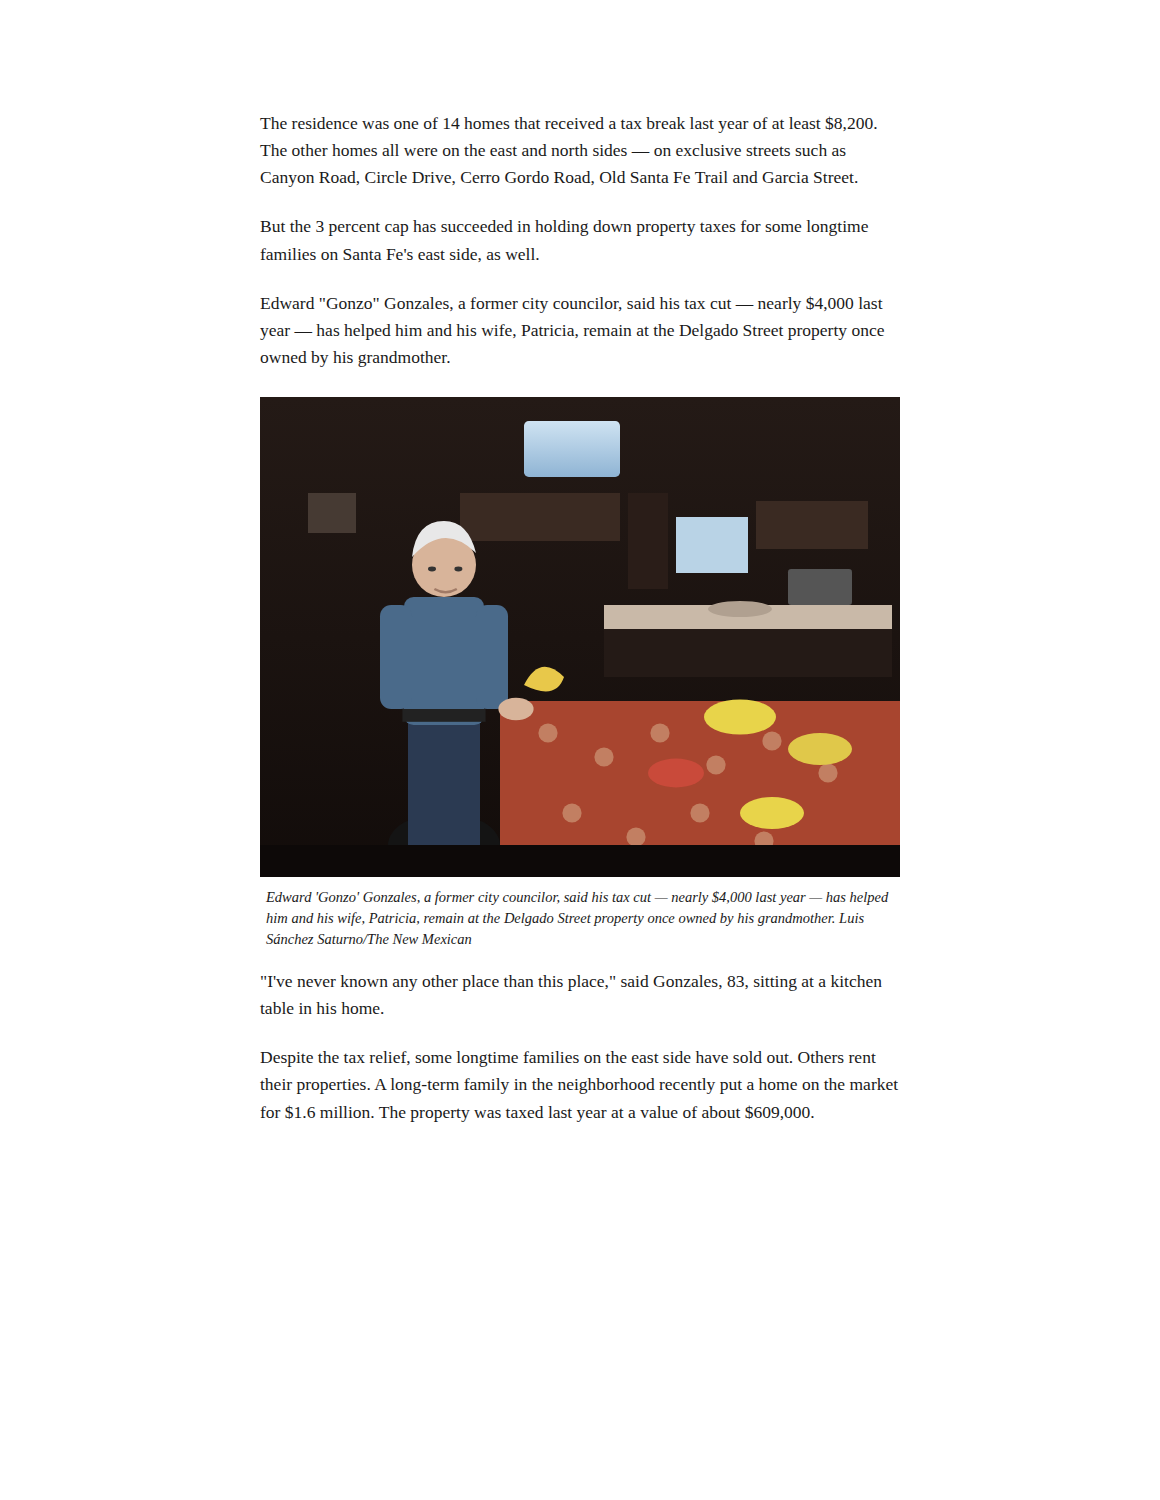The residence was one of 14 homes that received a tax break last year of at least $8,200. The other homes all were on the east and north sides — on exclusive streets such as Canyon Road, Circle Drive, Cerro Gordo Road, Old Santa Fe Trail and Garcia Street.
But the 3 percent cap has succeeded in holding down property taxes for some longtime families on Santa Fe's east side, as well.
Edward "Gonzo" Gonzales, a former city councilor, said his tax cut — nearly $4,000 last year — has helped him and his wife, Patricia, remain at the Delgado Street property once owned by his grandmother.
Edward 'Gonzo' Gonzales, a former city councilor, said his tax cut — nearly $4,000 last year — has helped him and his wife, Patricia, remain at the Delgado Street property once owned by his grandmother. Luis Sánchez Saturno/The New Mexican
"I've never known any other place than this place," said Gonzales, 83, sitting at a kitchen table in his home.
Despite the tax relief, some longtime families on the east side have sold out. Others rent their properties. A long-term family in the neighborhood recently put a home on the market for $1.6 million. The property was taxed last year at a value of about $609,000.